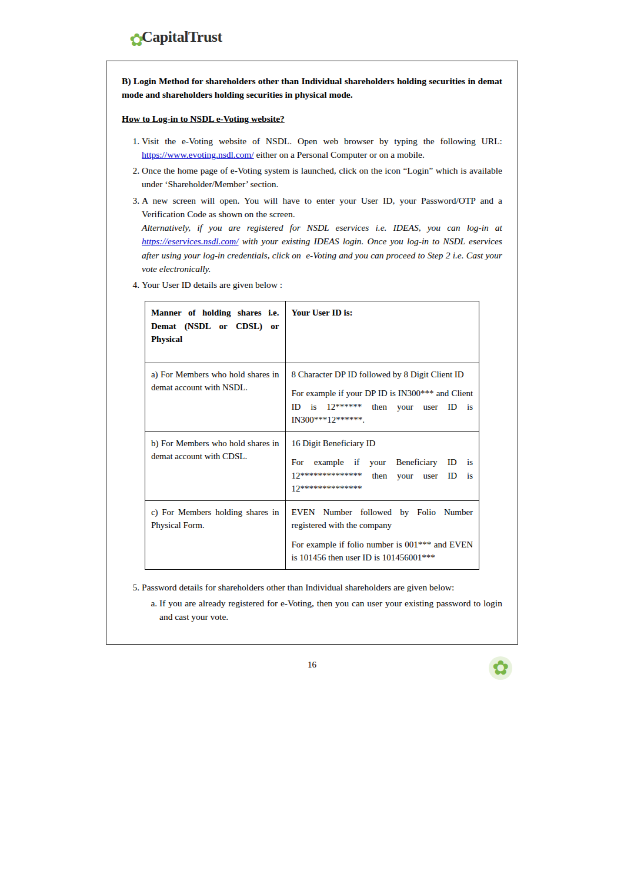✿CapitalTrust
B) Login Method for shareholders other than Individual shareholders holding securities in demat mode and shareholders holding securities in physical mode.
How to Log-in to NSDL e-Voting website?
Visit the e-Voting website of NSDL. Open web browser by typing the following URL: https://www.evoting.nsdl.com/ either on a Personal Computer or on a mobile.
Once the home page of e-Voting system is launched, click on the icon “Login” which is available under ‘Shareholder/Member’ section.
A new screen will open. You will have to enter your User ID, your Password/OTP and a Verification Code as shown on the screen.
Alternatively, if you are registered for NSDL eservices i.e. IDEAS, you can log-in at https://eservices.nsdl.com/ with your existing IDEAS login. Once you log-in to NSDL eservices after using your log-in credentials, click on e-Voting and you can proceed to Step 2 i.e. Cast your vote electronically.
Your User ID details are given below :
| Manner of holding shares i.e. Demat (NSDL or CDSL) or Physical | Your User ID is: |
| a) For Members who hold shares in demat account with NSDL. | 8 Character DP ID followed by 8 Digit Client ID For example if your DP ID is IN300*** and Client ID is 12****** then your user ID is IN300***12******. |
| b) For Members who hold shares in demat account with CDSL. | 16 Digit Beneficiary ID For example if your Beneficiary ID is 12************** then your user ID is 12************** |
| c) For Members holding shares in Physical Form. | EVEN Number followed by Folio Number registered with the company For example if folio number is 001*** and EVEN is 101456 then user ID is 101456001*** |
Password details for shareholders other than Individual shareholders are given below:
If you are already registered for e-Voting, then you can user your existing password to login and cast your vote.
16
✿